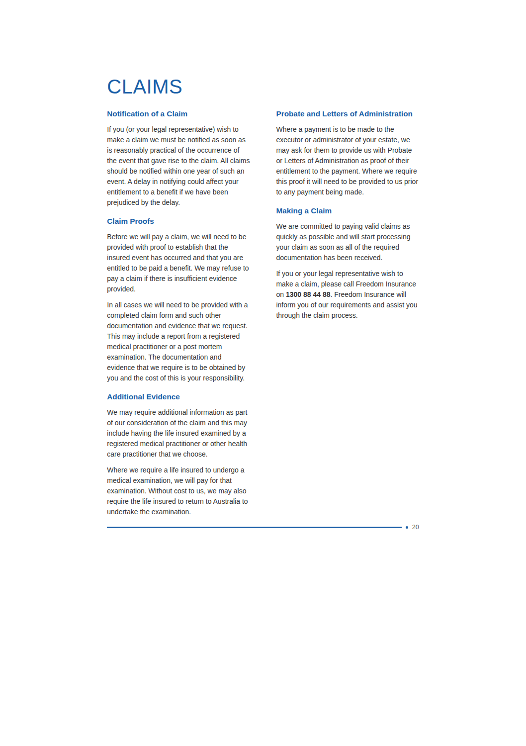CLAIMS
Notification of a Claim
If you (or your legal representative) wish to make a claim we must be notified as soon as is reasonably practical of the occurrence of the event that gave rise to the claim. All claims should be notified within one year of such an event. A delay in notifying could affect your entitlement to a benefit if we have been prejudiced by the delay.
Claim Proofs
Before we will pay a claim, we will need to be provided with proof to establish that the insured event has occurred and that you are entitled to be paid a benefit. We may refuse to pay a claim if there is insufficient evidence provided.
In all cases we will need to be provided with a completed claim form and such other documentation and evidence that we request. This may include a report from a registered medical practitioner or a post mortem examination. The documentation and evidence that we require is to be obtained by you and the cost of this is your responsibility.
Additional Evidence
We may require additional information as part of our consideration of the claim and this may include having the life insured examined by a registered medical practitioner or other health care practitioner that we choose.
Where we require a life insured to undergo a medical examination, we will pay for that examination. Without cost to us, we may also require the life insured to return to Australia to undertake the examination.
Probate and Letters of Administration
Where a payment is to be made to the executor or administrator of your estate, we may ask for them to provide us with Probate or Letters of Administration as proof of their entitlement to the payment. Where we require this proof it will need to be provided to us prior to any payment being made.
Making a Claim
We are committed to paying valid claims as quickly as possible and will start processing your claim as soon as all of the required documentation has been received.
If you or your legal representative wish to make a claim, please call Freedom Insurance on 1300 88 44 88. Freedom Insurance will inform you of our requirements and assist you through the claim process.
20